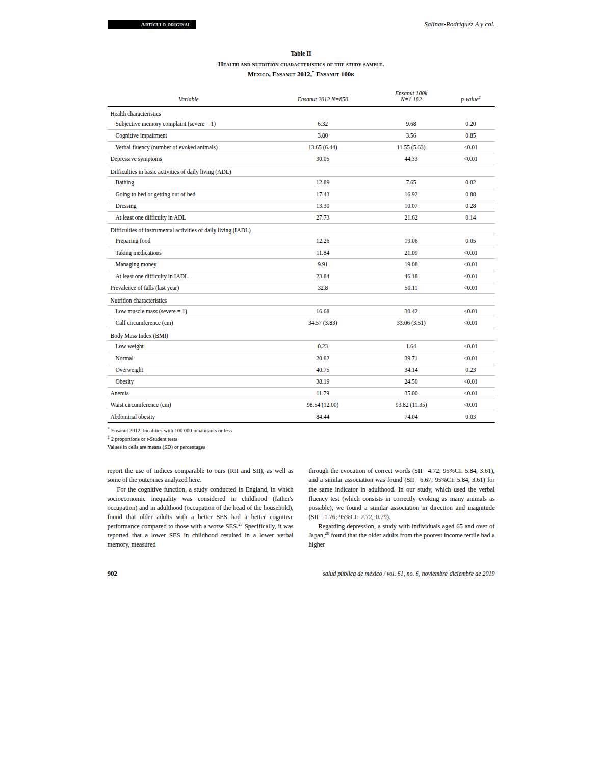Artículo original
Salinas-Rodríguez A y col.
Table II Health and nutrition characteristics of the study sample.
Mexico, Ensanut 2012,* Ensanut 100k
| Variable | Ensanut 2012 N=850 | Ensanut 100k N=1 182 | p-value ‡ |
| --- | --- | --- | --- |
| Health characteristics |
| Subjective memory complaint (severe = 1) | 6.32 | 9.68 | 0.20 |
| Cognitive impairment | 3.80 | 3.56 | 0.85 |
| Verbal fluency (number of evoked animals) | 13.65 (6.44) | 11.55 (5.63) | <0.01 |
| Depressive symptoms | 30.05 | 44.33 | <0.01 |
| Difficulties in basic activities of daily living (ADL) |
| Bathing | 12.89 | 7.65 | 0.02 |
| Going to bed or getting out of bed | 17.43 | 16.92 | 0.88 |
| Dressing | 13.30 | 10.07 | 0.28 |
| At least one difficulty in ADL | 27.73 | 21.62 | 0.14 |
| Difficulties of instrumental activities of daily living (IADL) |
| Preparing food | 12.26 | 19.06 | 0.05 |
| Taking medications | 11.84 | 21.09 | <0.01 |
| Managing money | 9.91 | 19.08 | <0.01 |
| At least one difficulty in IADL | 23.84 | 46.18 | <0.01 |
| Prevalence of falls (last year) | 32.8 | 50.11 | <0.01 |
| Nutrition characteristics |
| Low muscle mass (severe = 1) | 16.68 | 30.42 | <0.01 |
| Calf circumference (cm) | 34.57 (3.83) | 33.06 (3.51) | <0.01 |
| Body Mass Index (BMI) |
| Low weight | 0.23 | 1.64 | <0.01 |
| Normal | 20.82 | 39.71 | <0.01 |
| Overweight | 40.75 | 34.14 | 0.23 |
| Obesity | 38.19 | 24.50 | <0.01 |
| Anemia | 11.79 | 35.00 | <0.01 |
| Waist circumference (cm) | 98.54 (12.00) | 93.82 (11.35) | <0.01 |
| Abdominal obesity | 84.44 | 74.04 | 0.03 |
* Ensanut 2012: localities with 100 000 inhabitants or less
‡ 2 proportions or t-Student tests
Values in cells are means (SD) or percentages
report the use of indices comparable to ours (RII and SII), as well as some of the outcomes analyzed here.
For the cognitive function, a study conducted in England, in which socioeconomic inequality was considered in childhood (father's occupation) and in adulthood (occupation of the head of the household), found that older adults with a better SES had a better cognitive performance compared to those with a worse SES.27 Specifically, it was reported that a lower SES in childhood resulted in a lower verbal memory, measured
through the evocation of correct words (SII=-4.72; 95%CI:-5.84,-3.61), and a similar association was found (SII=-6.67; 95%CI:-5.84,-3.61) for the same indicator in adulthood. In our study, which used the verbal fluency test (which consists in correctly evoking as many animals as possible), we found a similar association in direction and magnitude (SII=-1.76; 95%CI:-2.72,-0.79).
Regarding depression, a study with individuals aged 65 and over of Japan,28 found that the older adults from the poorest income tertile had a higher
902
salud pública de méxico / vol. 61, no. 6, noviembre-diciembre de 2019